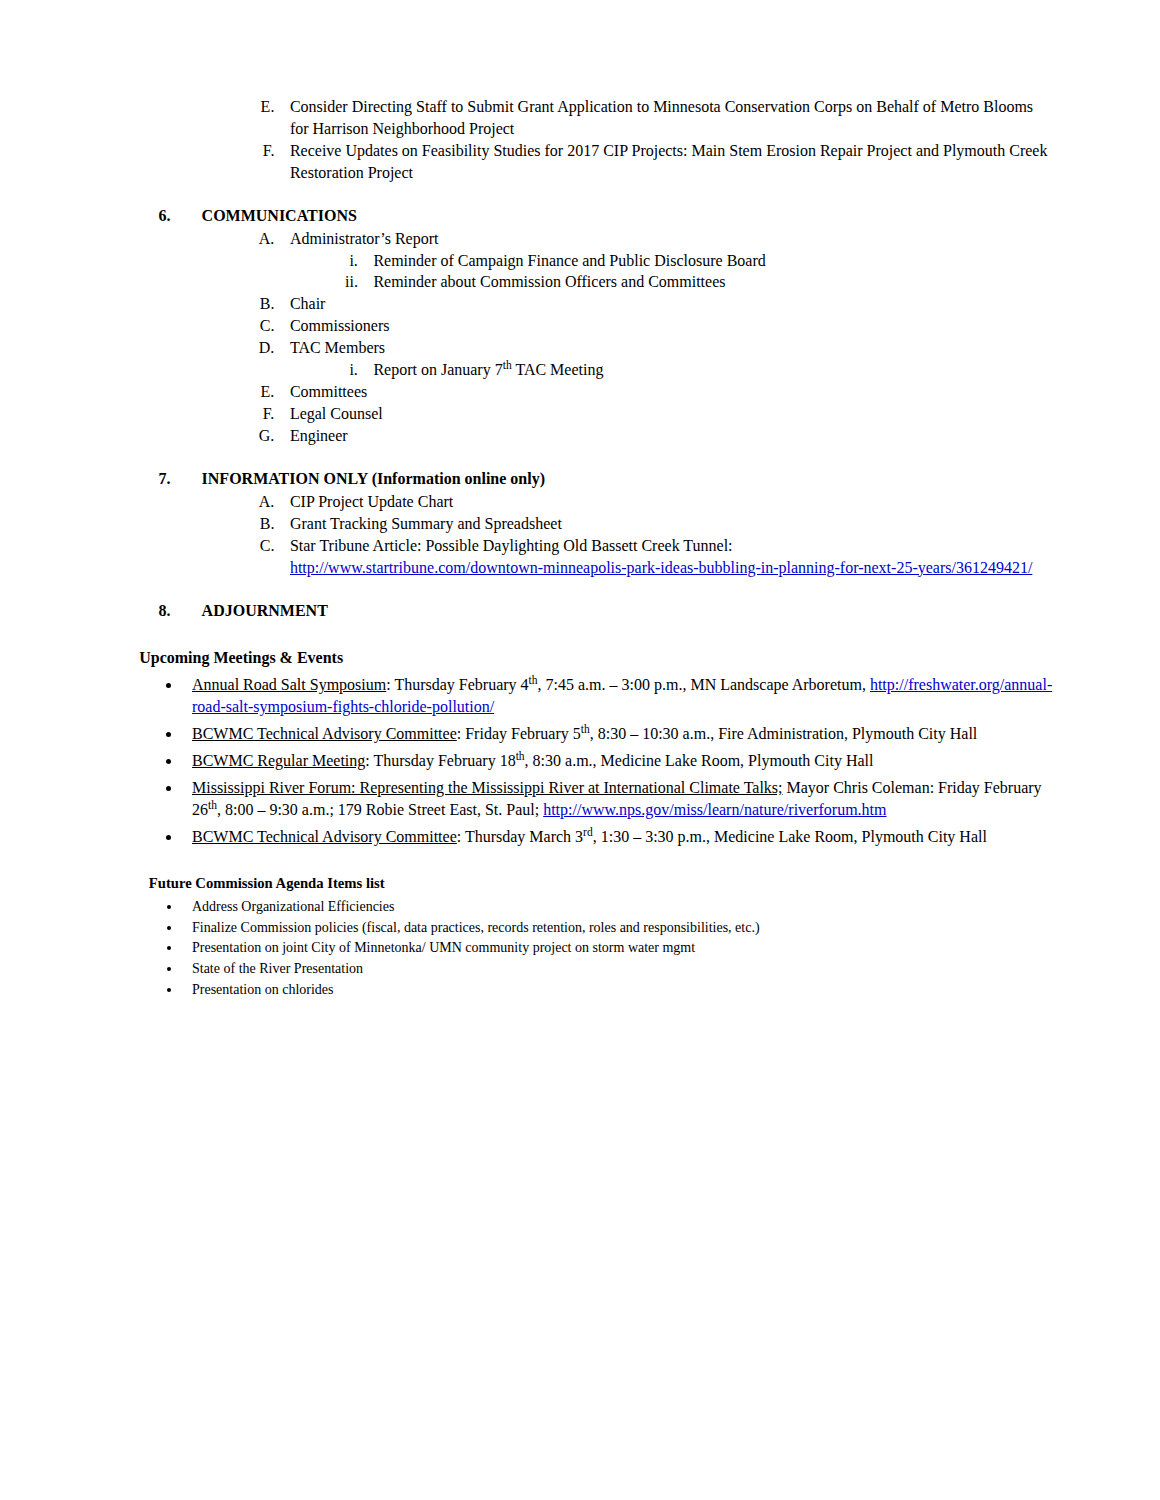Consider Directing Staff to Submit Grant Application to Minnesota Conservation Corps on Behalf of Metro Blooms for Harrison Neighborhood Project
Receive Updates on Feasibility Studies for 2017 CIP Projects: Main Stem Erosion Repair Project and Plymouth Creek Restoration Project
6. COMMUNICATIONS
Administrator’s Report
Reminder of Campaign Finance and Public Disclosure Board
Reminder about Commission Officers and Committees
Chair
Commissioners
TAC Members
Report on January 7th TAC Meeting
Committees
Legal Counsel
Engineer
7. INFORMATION ONLY (Information online only)
CIP Project Update Chart
Grant Tracking Summary and Spreadsheet
Star Tribune Article: Possible Daylighting Old Bassett Creek Tunnel:
http://www.startribune.com/downtown-minneapolis-park-ideas-bubbling-in-planning-for-next-25-years/361249421/
8. ADJOURNMENT
Upcoming Meetings & Events
Annual Road Salt Symposium: Thursday February 4th, 7:45 a.m. – 3:00 p.m., MN Landscape Arboretum, http://freshwater.org/annual-road-salt-symposium-fights-chloride-pollution/
BCWMC Technical Advisory Committee: Friday February 5th, 8:30 – 10:30 a.m., Fire Administration, Plymouth City Hall
BCWMC Regular Meeting: Thursday February 18th, 8:30 a.m., Medicine Lake Room, Plymouth City Hall
Mississippi River Forum: Representing the Mississippi River at International Climate Talks; Mayor Chris Coleman: Friday February 26th, 8:00 – 9:30 a.m.; 179 Robie Street East, St. Paul; http://www.nps.gov/miss/learn/nature/riverforum.htm
BCWMC Technical Advisory Committee: Thursday March 3rd, 1:30 – 3:30 p.m., Medicine Lake Room, Plymouth City Hall
Future Commission Agenda Items list
Address Organizational Efficiencies
Finalize Commission policies (fiscal, data practices, records retention, roles and responsibilities, etc.)
Presentation on joint City of Minnetonka/ UMN community project on storm water mgmt
State of the River Presentation
Presentation on chlorides